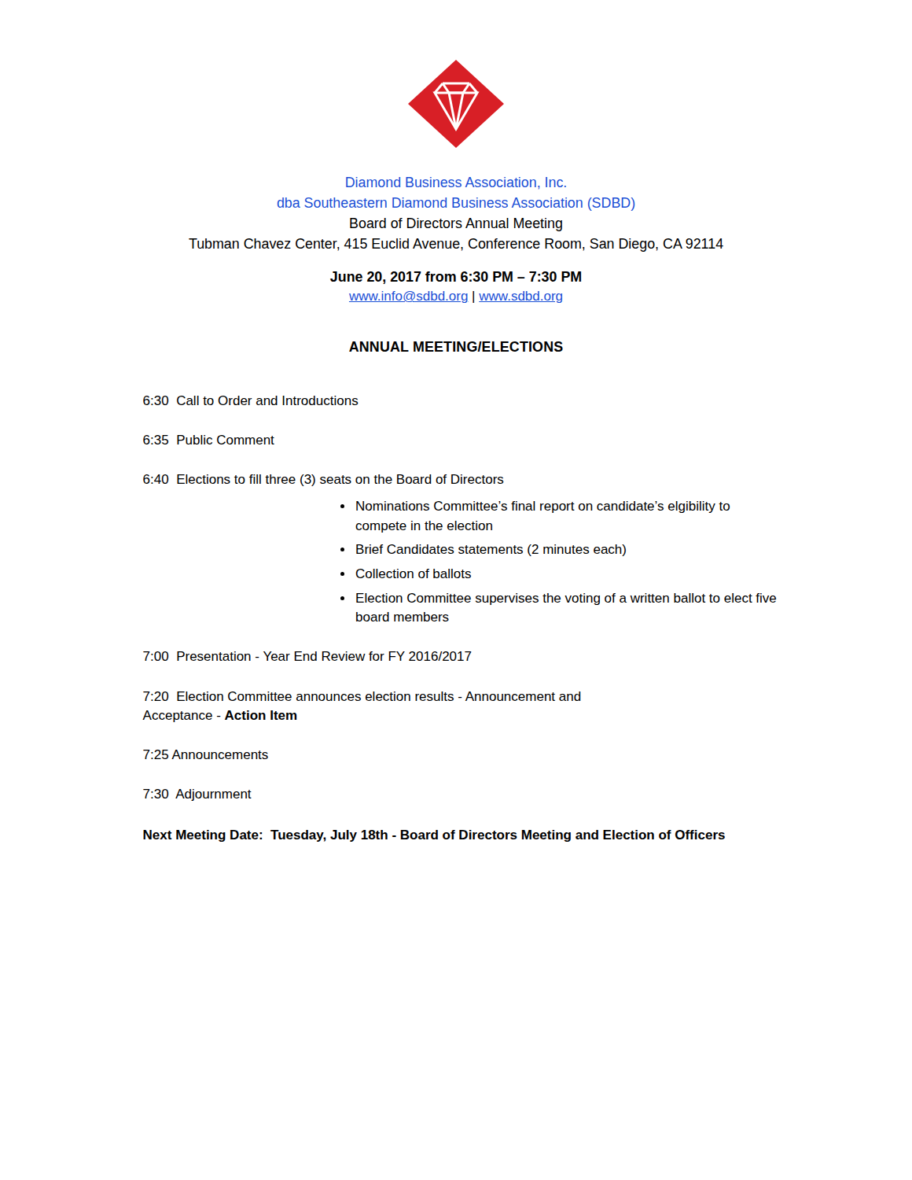Diamond Business Association, Inc.
dba Southeastern Diamond Business Association (SDBD)
Board of Directors Annual Meeting
Tubman Chavez Center, 415 Euclid Avenue, Conference Room, San Diego, CA 92114
June 20, 2017 from 6:30 PM – 7:30 PM
www.info@sdbd.org | www.sdbd.org
ANNUAL MEETING/ELECTIONS
6:30 Call to Order and Introductions
6:35 Public Comment
6:40 Elections to fill three (3) seats on the Board of Directors
Nominations Committee’s final report on candidate’s elgibility to compete in the election
Brief Candidates statements (2 minutes each)
Collection of ballots
Election Committee supervises the voting of a written ballot to elect five board members
7:00 Presentation - Year End Review for FY 2016/2017
7:20 Election Committee announces election results - Announcement and
Acceptance - Action Item
7:25 Announcements
7:30 Adjournment
Next Meeting Date: Tuesday, July 18th - Board of Directors Meeting and Election of Officers